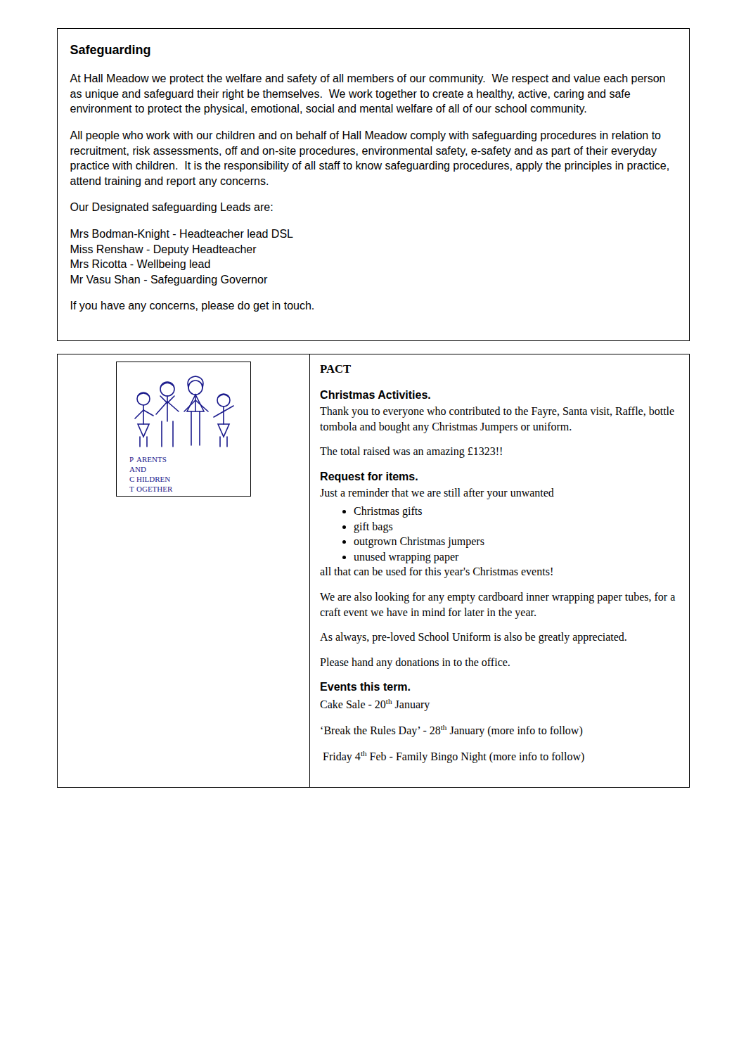Safeguarding
At Hall Meadow we protect the welfare and safety of all members of our community. We respect and value each person as unique and safeguard their right be themselves. We work together to create a healthy, active, caring and safe environment to protect the physical, emotional, social and mental welfare of all of our school community.
All people who work with our children and on behalf of Hall Meadow comply with safeguarding procedures in relation to recruitment, risk assessments, off and on-site procedures, environmental safety, e-safety and as part of their everyday practice with children. It is the responsibility of all staff to know safeguarding procedures, apply the principles in practice, attend training and report any concerns.
Our Designated safeguarding Leads are:
Mrs Bodman-Knight - Headteacher lead DSL
Miss Renshaw - Deputy Headteacher
Mrs Ricotta - Wellbeing lead
Mr Vasu Shan - Safeguarding Governor
If you have any concerns, please do get in touch.
| P ARENTS AND C HILDREN T OGETHER | PACT Christmas Activities. Thank you to everyone who contributed to the Fayre, Santa visit, Raffle, bottle tombola and bought any Christmas Jumpers or uniform. The total raised was an amazing £1323!! Request for items. Just a reminder that we are still after your unwanted Christmas gifts gift bags outgrown Christmas jumpers unused wrapping paper all that can be used for this year's Christmas events! We are also looking for any empty cardboard inner wrapping paper tubes, for a craft event we have in mind for later in the year. As always, pre-loved School Uniform is also be greatly appreciated. Please hand any donations in to the office. Events this term. Cake Sale - 20 th January ‘Break the Rules Day’ - 28 th January (more info to follow) Friday 4 th Feb - Family Bingo Night (more info to follow) |